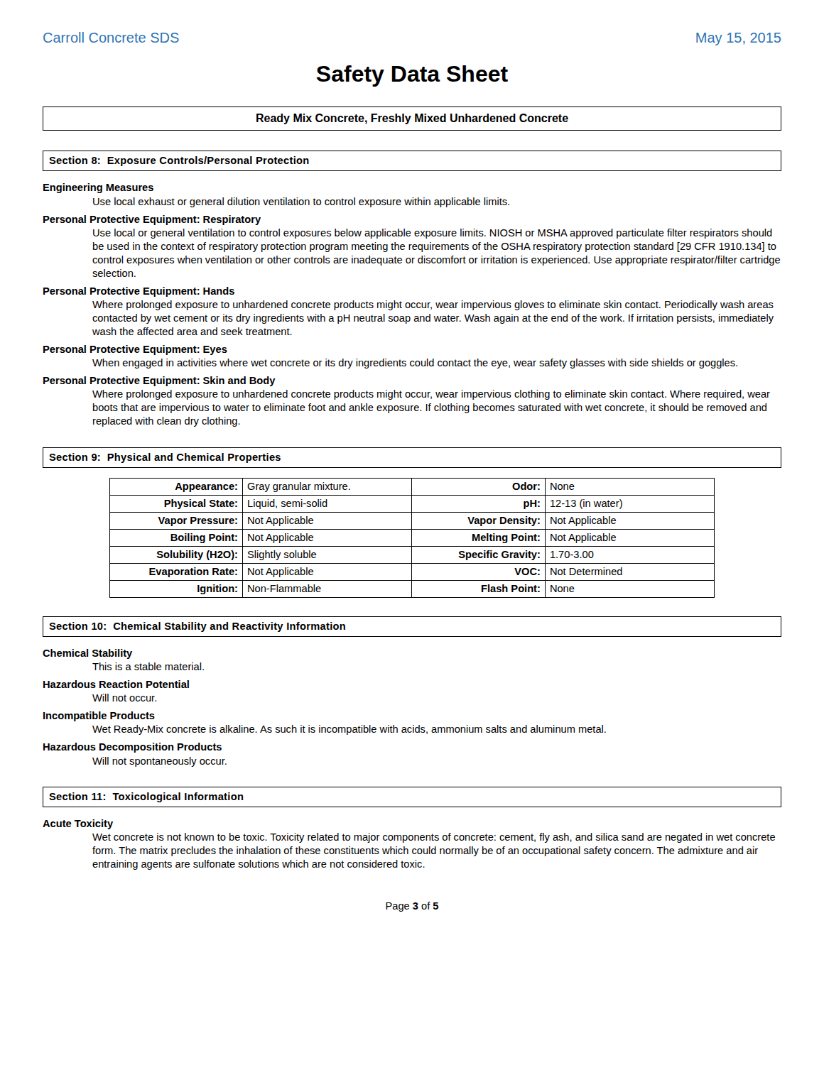Carroll Concrete SDS May 15, 2015
Safety Data Sheet
Ready Mix Concrete, Freshly Mixed Unhardened Concrete
Section 8: Exposure Controls/Personal Protection
Engineering Measures
Use local exhaust or general dilution ventilation to control exposure within applicable limits.
Personal Protective Equipment: Respiratory
Use local or general ventilation to control exposures below applicable exposure limits. NIOSH or MSHA approved particulate filter respirators should be used in the context of respiratory protection program meeting the requirements of the OSHA respiratory protection standard [29 CFR 1910.134] to control exposures when ventilation or other controls are inadequate or discomfort or irritation is experienced. Use appropriate respirator/filter cartridge selection.
Personal Protective Equipment: Hands
Where prolonged exposure to unhardened concrete products might occur, wear impervious gloves to eliminate skin contact. Periodically wash areas contacted by wet cement or its dry ingredients with a pH neutral soap and water. Wash again at the end of the work. If irritation persists, immediately wash the affected area and seek treatment.
Personal Protective Equipment: Eyes
When engaged in activities where wet concrete or its dry ingredients could contact the eye, wear safety glasses with side shields or goggles.
Personal Protective Equipment: Skin and Body
Where prolonged exposure to unhardened concrete products might occur, wear impervious clothing to eliminate skin contact. Where required, wear boots that are impervious to water to eliminate foot and ankle exposure. If clothing becomes saturated with wet concrete, it should be removed and replaced with clean dry clothing.
Section 9: Physical and Chemical Properties
| Appearance: | Gray granular mixture. | Odor: | None |
| Physical State: | Liquid, semi-solid | pH: | 12-13 (in water) |
| Vapor Pressure: | Not Applicable | Vapor Density: | Not Applicable |
| Boiling Point: | Not Applicable | Melting Point: | Not Applicable |
| Solubility (H2O): | Slightly soluble | Specific Gravity: | 1.70-3.00 |
| Evaporation Rate: | Not Applicable | VOC: | Not Determined |
| Ignition: | Non-Flammable | Flash Point: | None |
Section 10: Chemical Stability and Reactivity Information
Chemical Stability
This is a stable material.
Hazardous Reaction Potential
Will not occur.
Incompatible Products
Wet Ready-Mix concrete is alkaline. As such it is incompatible with acids, ammonium salts and aluminum metal.
Hazardous Decomposition Products
Will not spontaneously occur.
Section 11: Toxicological Information
Acute Toxicity
Wet concrete is not known to be toxic. Toxicity related to major components of concrete: cement, fly ash, and silica sand are negated in wet concrete form. The matrix precludes the inhalation of these constituents which could normally be of an occupational safety concern. The admixture and air entraining agents are sulfonate solutions which are not considered toxic.
Page 3 of 5